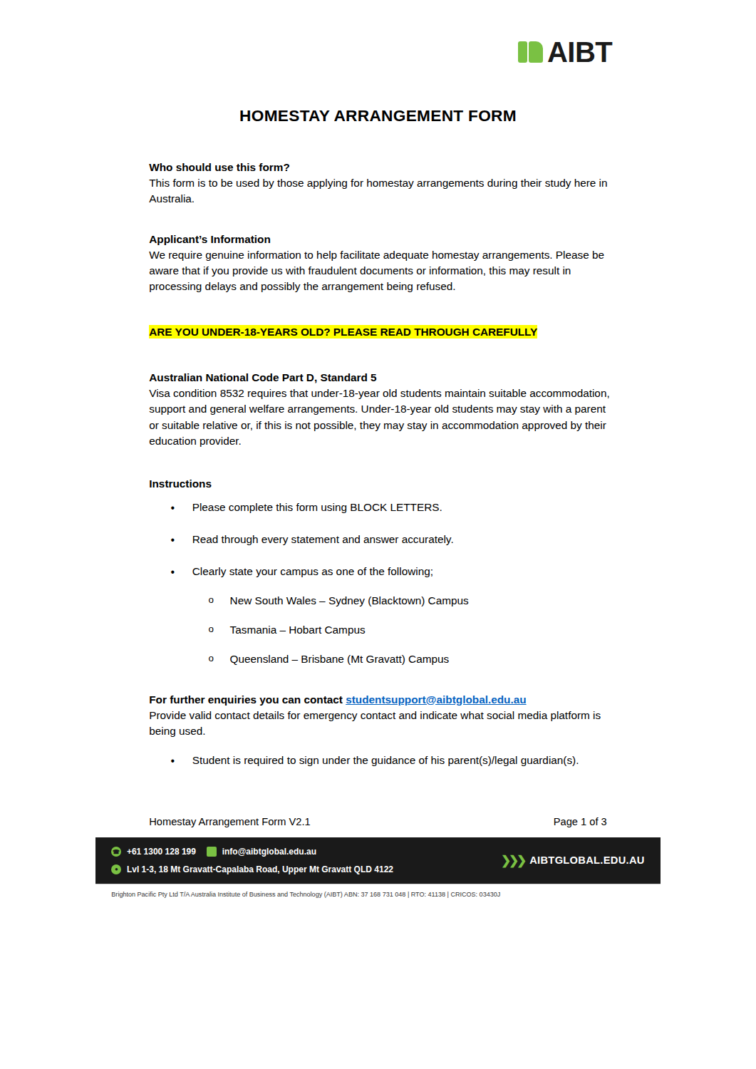AIBT
HOMESTAY ARRANGEMENT FORM
Who should use this form?
This form is to be used by those applying for homestay arrangements during their study here in Australia.
Applicant’s Information
We require genuine information to help facilitate adequate homestay arrangements. Please be aware that if you provide us with fraudulent documents or information, this may result in processing delays and possibly the arrangement being refused.
ARE YOU UNDER-18-YEARS OLD? PLEASE READ THROUGH CAREFULLY
Australian National Code Part D, Standard 5
Visa condition 8532 requires that under-18-year old students maintain suitable accommodation, support and general welfare arrangements. Under-18-year old students may stay with a parent or suitable relative or, if this is not possible, they may stay in accommodation approved by their education provider.
Instructions
Please complete this form using BLOCK LETTERS.
Read through every statement and answer accurately.
Clearly state your campus as one of the following;
New South Wales – Sydney (Blacktown) Campus
Tasmania – Hobart Campus
Queensland – Brisbane (Mt Gravatt) Campus
For further enquiries you can contact studentsupport@aibtglobal.edu.au
Provide valid contact details for emergency contact and indicate what social media platform is being used.
Student is required to sign under the guidance of his parent(s)/legal guardian(s).
Homestay Arrangement Form V2.1 Page 1 of 3
☎+61 1300 128 199 info@aibtglobal.edu.au
●Lvl 1-3, 18 Mt Gravatt-Capalaba Road, Upper Mt Gravatt QLD 4122
❯❯❯ AIBTGLOBAL.EDU.AU
Brighton Pacific Pty Ltd T/A Australia Institute of Business and Technology (AIBT) ABN: 37 168 731 048 | RTO: 41138 | CRICOS: 03430J